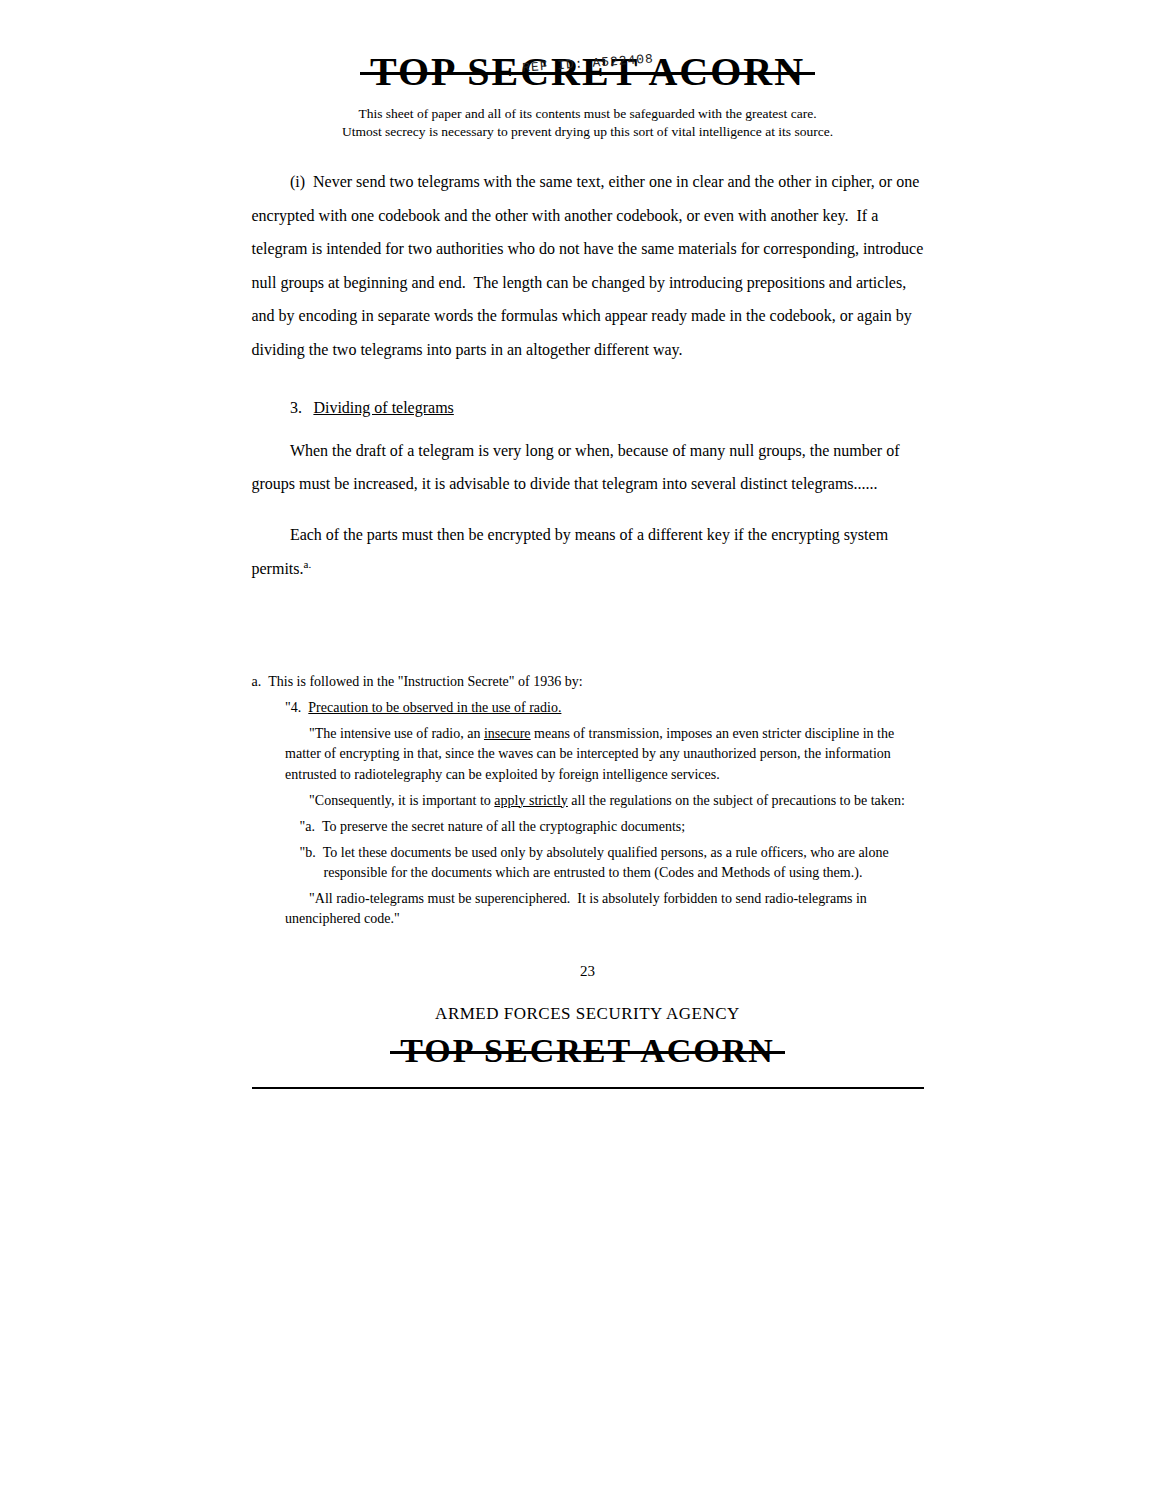TOP SECRET ACORN
REF ID: A522408
This sheet of paper and all of its contents must be safeguarded with the greatest care.
Utmost secrecy is necessary to prevent drying up this sort of vital intelligence at its source.
(i) Never send two telegrams with the same text, either one in clear and the other in cipher, or one encrypted with one codebook and the other with another codebook, or even with another key. If a telegram is intended for two authorities who do not have the same materials for corresponding, introduce null groups at beginning and end. The length can be changed by introducing prepositions and articles, and by encoding in separate words the formulas which appear ready made in the codebook, or again by dividing the two telegrams into parts in an altogether different way.
3. Dividing of telegrams
When the draft of a telegram is very long or when, because of many null groups, the number of groups must be increased, it is advisable to divide that telegram into several distinct telegrams......
Each of the parts must then be encrypted by means of a different key if the encrypting system permits.a.
a. This is followed in the "Instruction Secrete" of 1936 by:
"4. Precaution to be observed in the use of radio.
"The intensive use of radio, an insecure means of transmission, imposes an even stricter discipline in the matter of encrypting in that, since the waves can be intercepted by any unauthorized person, the information entrusted to radiotelegraphy can be exploited by foreign intelligence services.
"Consequently, it is important to apply strictly all the regulations on the subject of precautions to be taken:
"a. To preserve the secret nature of all the cryptographic documents;
"b. To let these documents be used only by absolutely qualified persons, as a rule officers, who are alone responsible for the documents which are entrusted to them (Codes and Methods of using them.).
"All radio-telegrams must be superenciphered. It is absolutely forbidden to send radio-telegrams in unenciphered code."
23
ARMED FORCES SECURITY AGENCY
TOP SECRET ACORN